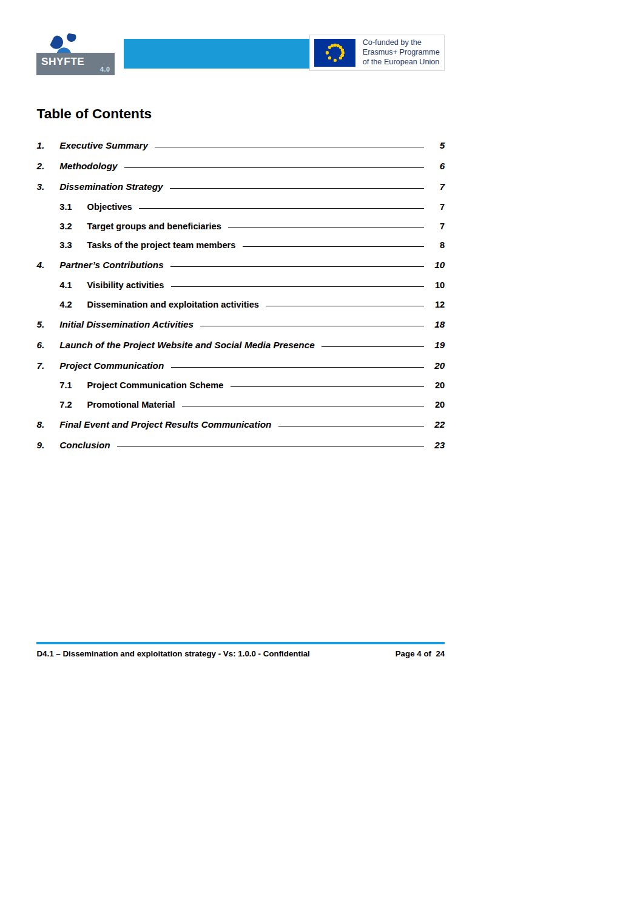SHYFTE4.0
Co-funded by the
Erasmus+ Programme
of the European Union
Table of Contents
1. Executive Summary 5
2. Methodology 6
3. Dissemination Strategy 7
3.1 Objectives 7
3.2 Target groups and beneficiaries 7
3.3 Tasks of the project team members 8
4. Partner’s Contributions 10
4.1 Visibility activities 10
4.2 Dissemination and exploitation activities 12
5. Initial Dissemination Activities 18
6. Launch of the Project Website and Social Media Presence 19
7. Project Communication 20
7.1 Project Communication Scheme 20
7.2 Promotional Material 20
8. Final Event and Project Results Communication 22
9. Conclusion 23
D4.1 – Dissemination and exploitation strategy - Vs: 1.0.0 - Confidential
Page 4 of 24